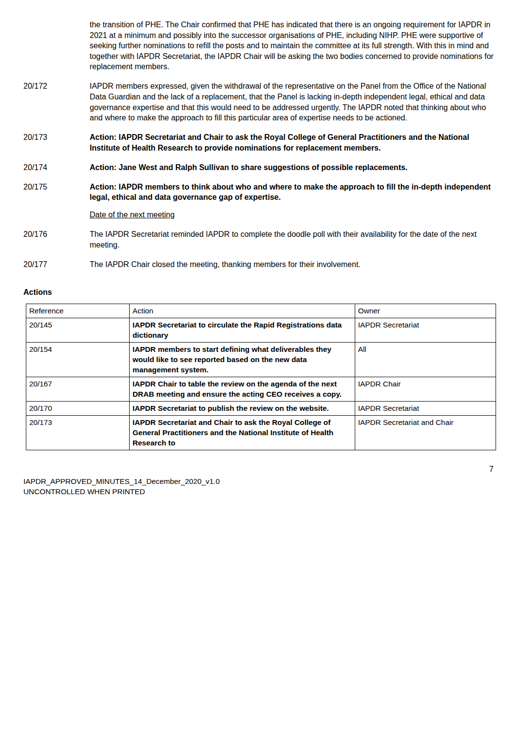the transition of PHE. The Chair confirmed that PHE has indicated that there is an ongoing requirement for IAPDR in 2021 at a minimum and possibly into the successor organisations of PHE, including NIHP. PHE were supportive of seeking further nominations to refill the posts and to maintain the committee at its full strength. With this in mind and together with IAPDR Secretariat, the IAPDR Chair will be asking the two bodies concerned to provide nominations for replacement members.
20/172
IAPDR members expressed, given the withdrawal of the representative on the Panel from the Office of the National Data Guardian and the lack of a replacement, that the Panel is lacking in-depth independent legal, ethical and data governance expertise and that this would need to be addressed urgently. The IAPDR noted that thinking about who and where to make the approach to fill this particular area of expertise needs to be actioned.
20/173
Action: IAPDR Secretariat and Chair to ask the Royal College of General Practitioners and the National Institute of Health Research to provide nominations for replacement members.
20/174
Action: Jane West and Ralph Sullivan to share suggestions of possible replacements.
20/175
Action: IAPDR members to think about who and where to make the approach to fill the in-depth independent legal, ethical and data governance gap of expertise.
Date of the next meeting
20/176
The IAPDR Secretariat reminded IAPDR to complete the doodle poll with their availability for the date of the next meeting.
20/177
The IAPDR Chair closed the meeting, thanking members for their involvement.
Actions
| Reference | Action | Owner |
| 20/145 | IAPDR Secretariat to circulate the Rapid Registrations data dictionary | IAPDR Secretariat |
| 20/154 | IAPDR members to start defining what deliverables they would like to see reported based on the new data management system. | All |
| 20/167 | IAPDR Chair to table the review on the agenda of the next DRAB meeting and ensure the acting CEO receives a copy. | IAPDR Chair |
| 20/170 | IAPDR Secretariat to publish the review on the website. | IAPDR Secretariat |
| 20/173 | IAPDR Secretariat and Chair to ask the Royal College of General Practitioners and the National Institute of Health Research to | IAPDR Secretariat and Chair |
7
IAPDR_APPROVED_MINUTES_14_December_2020_v1.0
UNCONTROLLED WHEN PRINTED